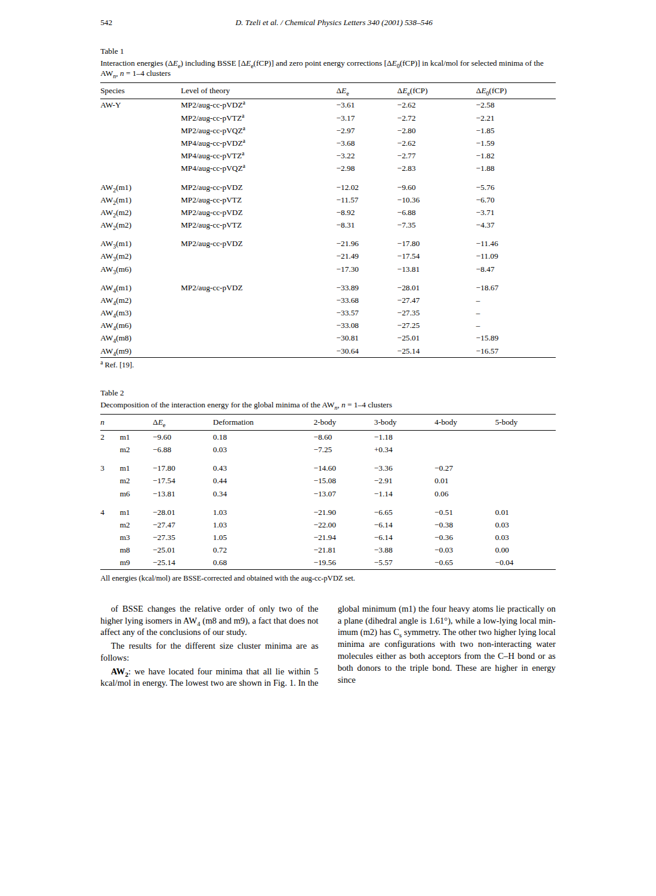542 D. Tzeli et al. / Chemical Physics Letters 340 (2001) 538–546
Table 1
Interaction energies (ΔEe) including BSSE [ΔEe(fCP)] and zero point energy corrections [ΔE0(fCP)] in kcal/mol for selected minima of the AWn, n = 1–4 clusters
| Species | Level of theory | Δ E e | Δ E e (fCP) | Δ E 0 (fCP) |
| --- | --- | --- | --- | --- |
| AW-Y | MP2/aug-cc-pVDZ a | −3.61 | −2.62 | −2.58 |
| | MP2/aug-cc-pVTZ a | −3.17 | −2.72 | −2.21 |
| | MP2/aug-cc-pVQZ a | −2.97 | −2.80 | −1.85 |
| | MP4/aug-cc-pVDZ a | −3.68 | −2.62 | −1.59 |
| | MP4/aug-cc-pVTZ a | −3.22 | −2.77 | −1.82 |
| | MP4/aug-cc-pVQZ a | −2.98 | −2.83 | −1.88 |
| AW 2 (m1) | MP2/aug-cc-pVDZ | −12.02 | −9.60 | −5.76 |
| AW 2 (m1) | MP2/aug-cc-pVTZ | −11.57 | −10.36 | −6.70 |
| AW 2 (m2) | MP2/aug-cc-pVDZ | −8.92 | −6.88 | −3.71 |
| AW 2 (m2) | MP2/aug-cc-pVTZ | −8.31 | −7.35 | −4.37 |
| AW 3 (m1) | MP2/aug-cc-pVDZ | −21.96 | −17.80 | −11.46 |
| AW 3 (m2) | | −21.49 | −17.54 | −11.09 |
| AW 3 (m6) | | −17.30 | −13.81 | −8.47 |
| AW 4 (m1) | MP2/aug-cc-pVDZ | −33.89 | −28.01 | −18.67 |
| AW 4 (m2) | | −33.68 | −27.47 | – |
| AW 4 (m3) | | −33.57 | −27.35 | – |
| AW 4 (m6) | | −33.08 | −27.25 | – |
| AW 4 (m8) | | −30.81 | −25.01 | −15.89 |
| AW 4 (m9) | | −30.64 | −25.14 | −16.57 |
a Ref. [19].
Table 2
Decomposition of the interaction energy for the global minima of the AWn, n = 1–4 clusters
| n | | Δ E e | Deformation | 2-body | 3-body | 4-body | 5-body |
| --- | --- | --- | --- | --- | --- | --- | --- |
| 2 | m1 | −9.60 | 0.18 | −8.60 | −1.18 | | |
| | m2 | −6.88 | 0.03 | −7.25 | +0.34 | | |
| 3 | m1 | −17.80 | 0.43 | −14.60 | −3.36 | −0.27 | |
| | m2 | −17.54 | 0.44 | −15.08 | −2.91 | 0.01 | |
| | m6 | −13.81 | 0.34 | −13.07 | −1.14 | 0.06 | |
| 4 | m1 | −28.01 | 1.03 | −21.90 | −6.65 | −0.51 | 0.01 |
| | m2 | −27.47 | 1.03 | −22.00 | −6.14 | −0.38 | 0.03 |
| | m3 | −27.35 | 1.05 | −21.94 | −6.14 | −0.36 | 0.03 |
| | m8 | −25.01 | 0.72 | −21.81 | −3.88 | −0.03 | 0.00 |
| | m9 | −25.14 | 0.68 | −19.56 | −5.57 | −0.65 | −0.04 |
All energies (kcal/mol) are BSSE-corrected and obtained with the aug-cc-pVDZ set.
of BSSE changes the relative order of only two of the higher lying isomers in AW4 (m8 and m9), a fact that does not affect any of the conclusions of our study.
The results for the different size cluster minima are as follows:
AW2: we have located four minima that all lie within 5 kcal/mol in energy. The lowest two are shown in Fig. 1. In the global minimum (m1) the four heavy atoms lie practically on a plane (dihedral angle is 1.61°), while a low-lying local minimum (m2) has Cs symmetry. The other two higher lying local minima are configurations with two non-interacting water molecules either as both acceptors from the C–H bond or as both donors to the triple bond. These are higher in energy since